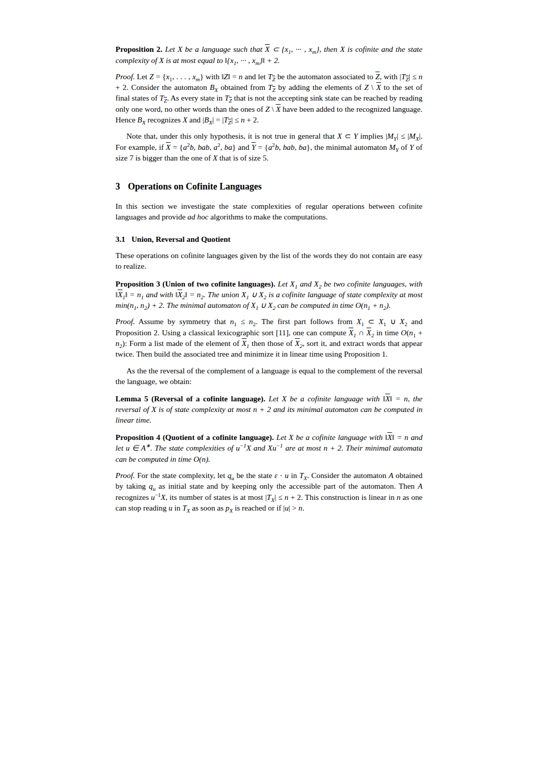Proposition 2. Let X be a language such that X ⊂ {x1, ··· , xm}, then X is cofinite and the state complexity of X is at most equal to ‖{x1, ··· , xm}‖ + 2.
Proof. Let Z = {x1, . . . , xm} with ‖Z‖ = n and let TZ be the automaton associated to Z, with |TZ| ≤ n + 2. Consider the automaton BX obtained from TZ by adding the elements of Z \ X to the set of final states of TZ. As every state in TZ that is not the accepting sink state can be reached by reading only one word, no other words than the ones of Z \ X have been added to the recognized language. Hence BX recognizes X and |BX| = |TZ| ≤ n + 2.
Note that, under this only hypothesis, it is not true in general that X ⊂ Y implies |MY| ≤ |MX|. For example, if X = {a2b, bab, a2, ba} and Y = {a2b, bab, ba}, the minimal automaton MY of Y of size 7 is bigger than the one of X that is of size 5.
3 Operations on Cofinite Languages
In this section we investigate the state complexities of regular operations between cofinite languages and provide ad hoc algorithms to make the computations.
3.1 Union, Reversal and Quotient
These operations on cofinite languages given by the list of the words they do not contain are easy to realize.
Proposition 3 (Union of two cofinite languages). Let X1 and X2 be two cofinite languages, with ‖X1‖ = n1 and with ‖X2‖ = n2. The union X1 ∪ X2 is a cofinite language of state complexity at most min(n1, n2) + 2. The minimal automaton of X1 ∪ X2 can be computed in time O(n1 + n2).
Proof. Assume by symmetry that n1 ≤ n2. The first part follows from X1 ⊂ X1 ∪ X2 and Proposition 2. Using a classical lexicographic sort [11], one can compute X1 ∩ X2 in time O(n1 + n2): Form a list made of the element of X1 then those of X2, sort it, and extract words that appear twice. Then build the associated tree and minimize it in linear time using Proposition 1.
As the the reversal of the complement of a language is equal to the complement of the reversal the language, we obtain:
Lemma 5 (Reversal of a cofinite language). Let X be a cofinite language with ‖X‖ = n, the reversal of X is of state complexity at most n + 2 and its minimal automaton can be computed in linear time.
Proposition 4 (Quotient of a cofinite language). Let X be a cofinite language with ‖X‖ = n and let u ∈ A∗. The state complexities of u−1X and Xu−1 are at most n + 2. Their minimal automata can be computed in time O(n).
Proof. For the state complexity, let qu be the state ε · u in TX. Consider the automaton A obtained by taking qu as initial state and by keeping only the accessible part of the automaton. Then A recognizes u−1X, its number of states is at most |TX| ≤ n + 2. This construction is linear in n as one can stop reading u in TX as soon as pX is reached or if |u| > n.